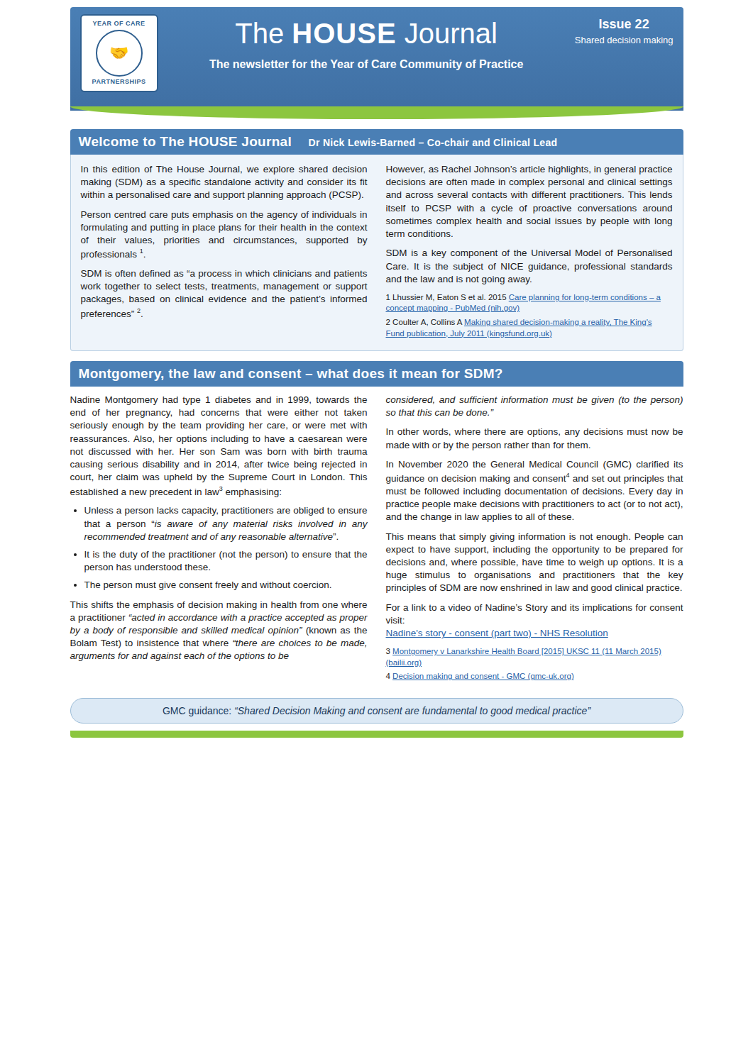YEAR OF CARE
🤝
PARTNERSHIPS
The HOUSE Journal
The newsletter for the Year of Care Community of Practice
Issue 22 Shared decision making
Welcome to The HOUSE Journal Dr Nick Lewis-Barned – Co-chair and Clinical Lead
In this edition of The House Journal, we explore shared decision making (SDM) as a specific standalone activity and consider its fit within a personalised care and support planning approach (PCSP).
Person centred care puts emphasis on the agency of individuals in formulating and putting in place plans for their health in the context of their values, priorities and circumstances, supported by professionals 1.
SDM is often defined as “a process in which clinicians and patients work together to select tests, treatments, management or support packages, based on clinical evidence and the patient’s informed preferences” 2.
However, as Rachel Johnson’s article highlights, in general practice decisions are often made in complex personal and clinical settings and across several contacts with different practitioners. This lends itself to PCSP with a cycle of proactive conversations around sometimes complex health and social issues by people with long term conditions.
SDM is a key component of the Universal Model of Personalised Care. It is the subject of NICE guidance, professional standards and the law and is not going away.
1 Lhussier M, Eaton S et al. 2015 Care planning for long-term conditions – a concept mapping - PubMed (nih.gov)
2 Coulter A, Collins A Making shared decision-making a reality, The King's Fund publication, July 2011 (kingsfund.org.uk)
Montgomery, the law and consent – what does it mean for SDM?
Nadine Montgomery had type 1 diabetes and in 1999, towards the end of her pregnancy, had concerns that were either not taken seriously enough by the team providing her care, or were met with reassurances. Also, her options including to have a caesarean were not discussed with her. Her son Sam was born with birth trauma causing serious disability and in 2014, after twice being rejected in court, her claim was upheld by the Supreme Court in London. This established a new precedent in law3 emphasising:
Unless a person lacks capacity, practitioners are obliged to ensure that a person “is aware of any material risks involved in any recommended treatment and of any reasonable alternative”.
It is the duty of the practitioner (not the person) to ensure that the person has understood these.
The person must give consent freely and without coercion.
This shifts the emphasis of decision making in health from one where a practitioner “acted in accordance with a practice accepted as proper by a body of responsible and skilled medical opinion” (known as the Bolam Test) to insistence that where “there are choices to be made, arguments for and against each of the options to be
considered, and sufficient information must be given (to the person) so that this can be done.”
In other words, where there are options, any decisions must now be made with or by the person rather than for them.
In November 2020 the General Medical Council (GMC) clarified its guidance on decision making and consent4 and set out principles that must be followed including documentation of decisions. Every day in practice people make decisions with practitioners to act (or to not act), and the change in law applies to all of these.
This means that simply giving information is not enough. People can expect to have support, including the opportunity to be prepared for decisions and, where possible, have time to weigh up options. It is a huge stimulus to organisations and practitioners that the key principles of SDM are now enshrined in law and good clinical practice.
For a link to a video of Nadine’s Story and its implications for consent visit:
Nadine's story - consent (part two) - NHS Resolution
3 Montgomery v Lanarkshire Health Board [2015] UKSC 11 (11 March 2015) (bailii.org)
4 Decision making and consent - GMC (gmc-uk.org)
GMC guidance: “Shared Decision Making and consent are fundamental to good medical practice”